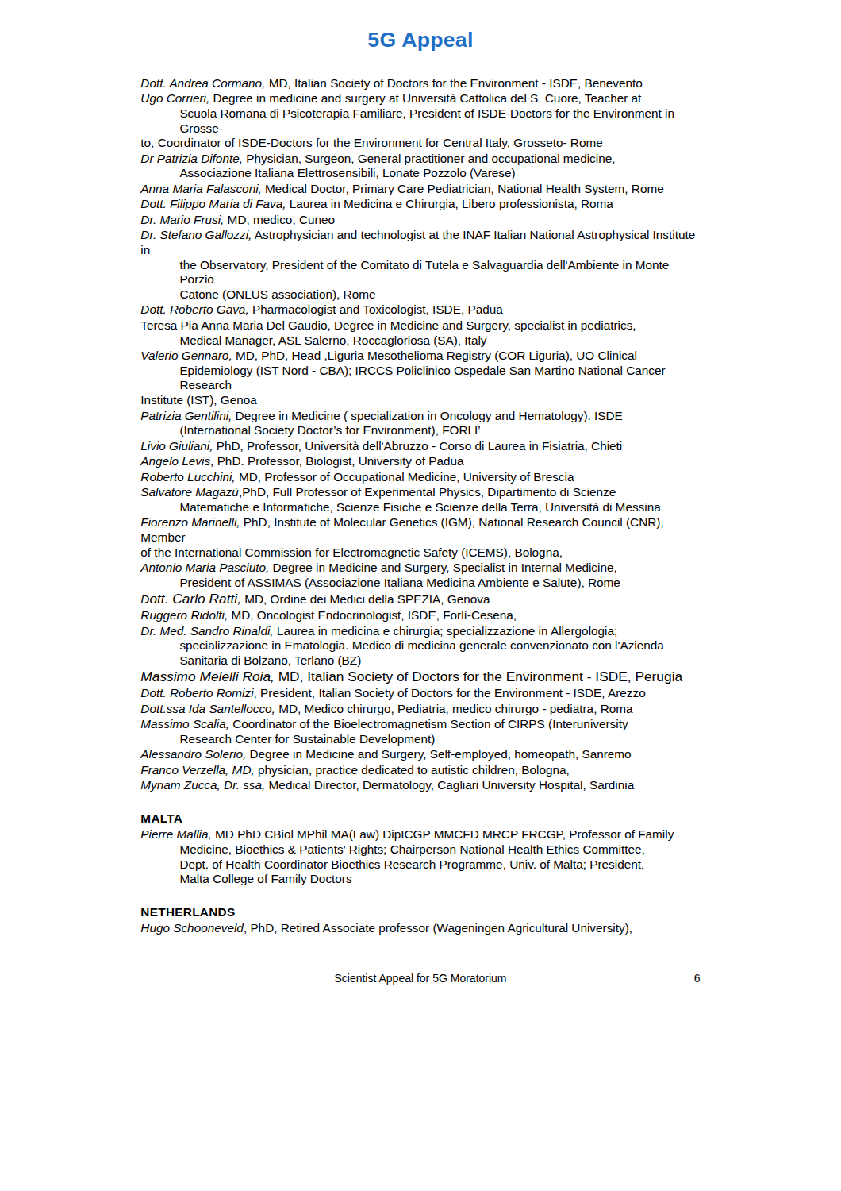5G Appeal
Dott. Andrea Cormano, MD, Italian Society of Doctors for the Environment - ISDE, Benevento
Ugo Corrieri, Degree in medicine and surgery at Università Cattolica del S. Cuore, Teacher at Scuola Romana di Psicoterapia Familiare, President of ISDE-Doctors for the Environment in Grosse- to, Coordinator of ISDE-Doctors for the Environment for Central Italy, Grosseto- Rome
Dr Patrizia Difonte, Physician, Surgeon, General practitioner and occupational medicine, Associazione Italiana Elettrosensibili, Lonate Pozzolo (Varese)
Anna Maria Falasconi, Medical Doctor, Primary Care Pediatrician, National Health System, Rome
Dott. Filippo Maria di Fava, Laurea in Medicina e Chirurgia, Libero professionista, Roma
Dr. Mario Frusi, MD, medico, Cuneo
Dr. Stefano Gallozzi, Astrophysician and technologist at the INAF Italian National Astrophysical Institute in the Observatory, President of the Comitato di Tutela e Salvaguardia dell'Ambiente in Monte Porzio Catone (ONLUS association), Rome
Dott. Roberto Gava, Pharmacologist and Toxicologist, ISDE, Padua
Teresa Pia Anna Maria Del Gaudio, Degree in Medicine and Surgery, specialist in pediatrics, Medical Manager, ASL Salerno, Roccagloriosa (SA), Italy
Valerio Gennaro, MD, PhD, Head ,Liguria Mesothelioma Registry (COR Liguria), UO Clinical Epidemiology (IST Nord - CBA); IRCCS Policlinico Ospedale San Martino National Cancer Research Institute (IST), Genoa
Patrizia Gentilini, Degree in Medicine ( specialization in Oncology and Hematology). ISDE (International Society Doctor’s for Environment), FORLI’
Livio Giuliani, PhD, Professor, Università dell'Abruzzo - Corso di Laurea in Fisiatria, Chieti
Angelo Levis, PhD. Professor, Biologist, University of Padua
Roberto Lucchini, MD, Professor of Occupational Medicine, University of Brescia
Salvatore Magazù,PhD, Full Professor of Experimental Physics, Dipartimento di Scienze Matematiche e Informatiche, Scienze Fisiche e Scienze della Terra, Università di Messina
Fiorenzo Marinelli, PhD, Institute of Molecular Genetics (IGM), National Research Council (CNR), Member of the International Commission for Electromagnetic Safety (ICEMS), Bologna,
Antonio Maria Pasciuto, Degree in Medicine and Surgery, Specialist in Internal Medicine, President of ASSIMAS (Associazione Italiana Medicina Ambiente e Salute), Rome
Dott. Carlo Ratti, MD, Ordine dei Medici della SPEZIA, Genova
Ruggero Ridolfi, MD, Oncologist Endocrinologist, ISDE, Forlì-Cesena,
Dr. Med. Sandro Rinaldi, Laurea in medicina e chirurgia; specializzazione in Allergologia; specializzazione in Ematologia. Medico di medicina generale convenzionato con l'Azienda Sanitaria di Bolzano, Terlano (BZ)
Massimo Melelli Roia, MD, Italian Society of Doctors for the Environment - ISDE, Perugia
Dott. Roberto Romizi, President, Italian Society of Doctors for the Environment - ISDE, Arezzo
Dott.ssa Ida Santellocco, MD, Medico chirurgo, Pediatria, medico chirurgo - pediatra, Roma
Massimo Scalia, Coordinator of the Bioelectromagnetism Section of CIRPS (Interuniversity Research Center for Sustainable Development)
Alessandro Solerio, Degree in Medicine and Surgery, Self-employed, homeopath, Sanremo
Franco Verzella, MD, physician, practice dedicated to autistic children, Bologna,
Myriam Zucca, Dr. ssa, Medical Director, Dermatology, Cagliari University Hospital, Sardinia
MALTA
Pierre Mallia, MD PhD CBiol MPhil MA(Law) DipICGP MMCFD MRCP FRCGP, Professor of Family Medicine, Bioethics & Patients’ Rights; Chairperson National Health Ethics Committee, Dept. of Health Coordinator Bioethics Research Programme, Univ. of Malta; President, Malta College of Family Doctors
NETHERLANDS
Hugo Schooneveld, PhD, Retired Associate professor (Wageningen Agricultural University),
Scientist Appeal for 5G Moratorium 6